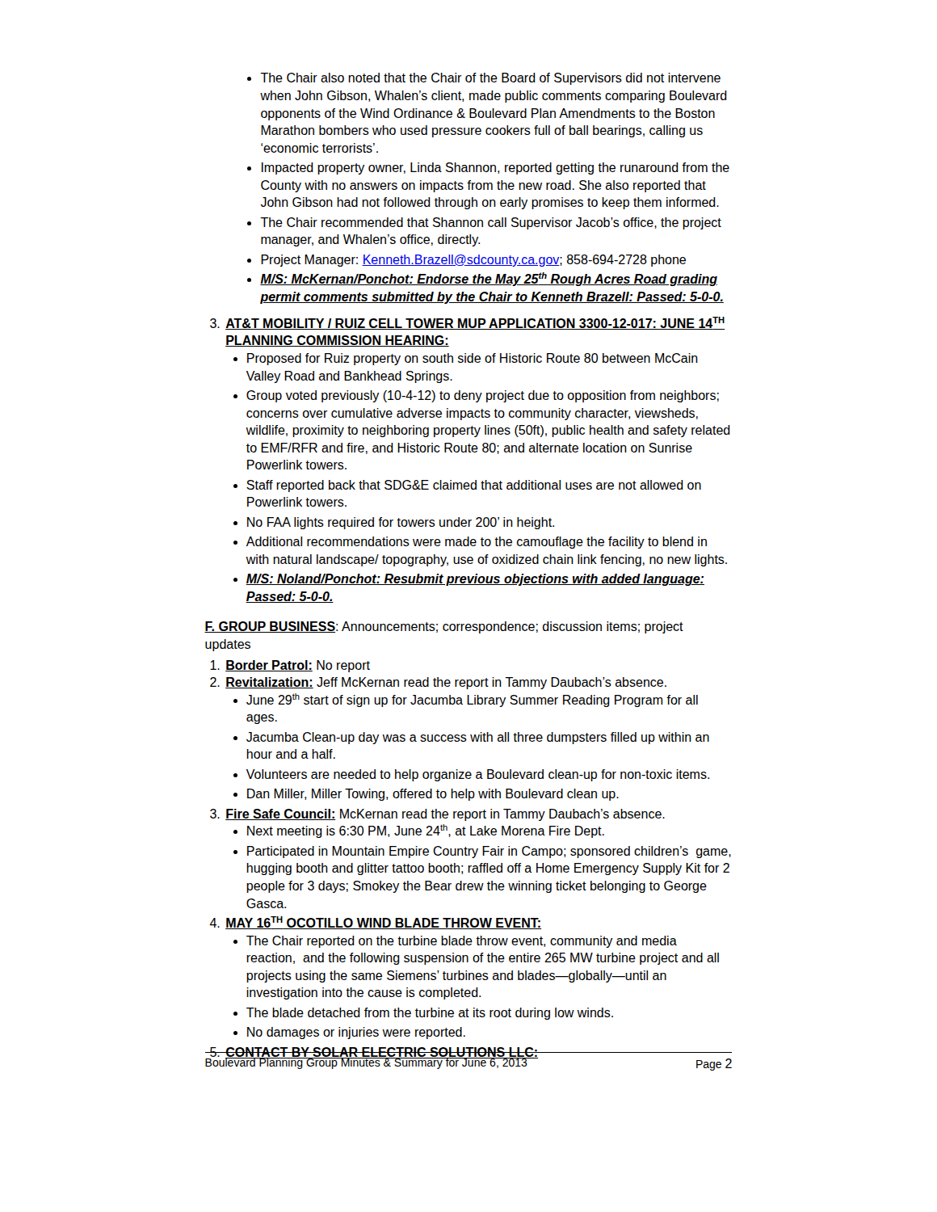The Chair also noted that the Chair of the Board of Supervisors did not intervene when John Gibson, Whalen’s client, made public comments comparing Boulevard opponents of the Wind Ordinance & Boulevard Plan Amendments to the Boston Marathon bombers who used pressure cookers full of ball bearings, calling us ‘economic terrorists’.
Impacted property owner, Linda Shannon, reported getting the runaround from the County with no answers on impacts from the new road. She also reported that John Gibson had not followed through on early promises to keep them informed.
The Chair recommended that Shannon call Supervisor Jacob’s office, the project manager, and Whalen’s office, directly.
Project Manager: Kenneth.Brazell@sdcounty.ca.gov; 858-694-2728 phone
M/S: McKernan/Ponchot: Endorse the May 25th Rough Acres Road grading permit comments submitted by the Chair to Kenneth Brazell: Passed: 5-0-0.
3.
AT&T Mobility / Ruiz Cell Tower MUP Application 3300-12-017: June 14th Planning Commission Hearing:
Proposed for Ruiz property on south side of Historic Route 80 between McCain Valley Road and Bankhead Springs.
Group voted previously (10-4-12) to deny project due to opposition from neighbors; concerns over cumulative adverse impacts to community character, viewsheds, wildlife, proximity to neighboring property lines (50ft), public health and safety related to EMF/RFR and fire, and Historic Route 80; and alternate location on Sunrise Powerlink towers.
Staff reported back that SDG&E claimed that additional uses are not allowed on Powerlink towers.
No FAA lights required for towers under 200’ in height.
Additional recommendations were made to the camouflage the facility to blend in with natural landscape/ topography, use of oxidized chain link fencing, no new lights.
M/S: Noland/Ponchot: Resubmit previous objections with added language: Passed: 5-0-0.
F. GROUP BUSINESS: Announcements; correspondence; discussion items; project updates
1.
Border Patrol: No report
2.
Revitalization: Jeff McKernan read the report in Tammy Daubach’s absence.
June 29th start of sign up for Jacumba Library Summer Reading Program for all ages.
Jacumba Clean-up day was a success with all three dumpsters filled up within an hour and a half.
Volunteers are needed to help organize a Boulevard clean-up for non-toxic items.
Dan Miller, Miller Towing, offered to help with Boulevard clean up.
3.
Fire Safe Council: McKernan read the report in Tammy Daubach’s absence.
Next meeting is 6:30 PM, June 24th, at Lake Morena Fire Dept.
Participated in Mountain Empire Country Fair in Campo; sponsored children’s game, hugging booth and glitter tattoo booth; raffled off a Home Emergency Supply Kit for 2 people for 3 days; Smokey the Bear drew the winning ticket belonging to George Gasca.
4.
May 16th Ocotillo Wind Blade Throw Event:
The Chair reported on the turbine blade throw event, community and media reaction, and the following suspension of the entire 265 MW turbine project and all projects using the same Siemens’ turbines and blades—globally—until an investigation into the cause is completed.
The blade detached from the turbine at its root during low winds.
No damages or injuries were reported.
5.
Contact by Solar Electric Solutions LLC:
Boulevard Planning Group Minutes & Summary for June 6, 2013
Page 2